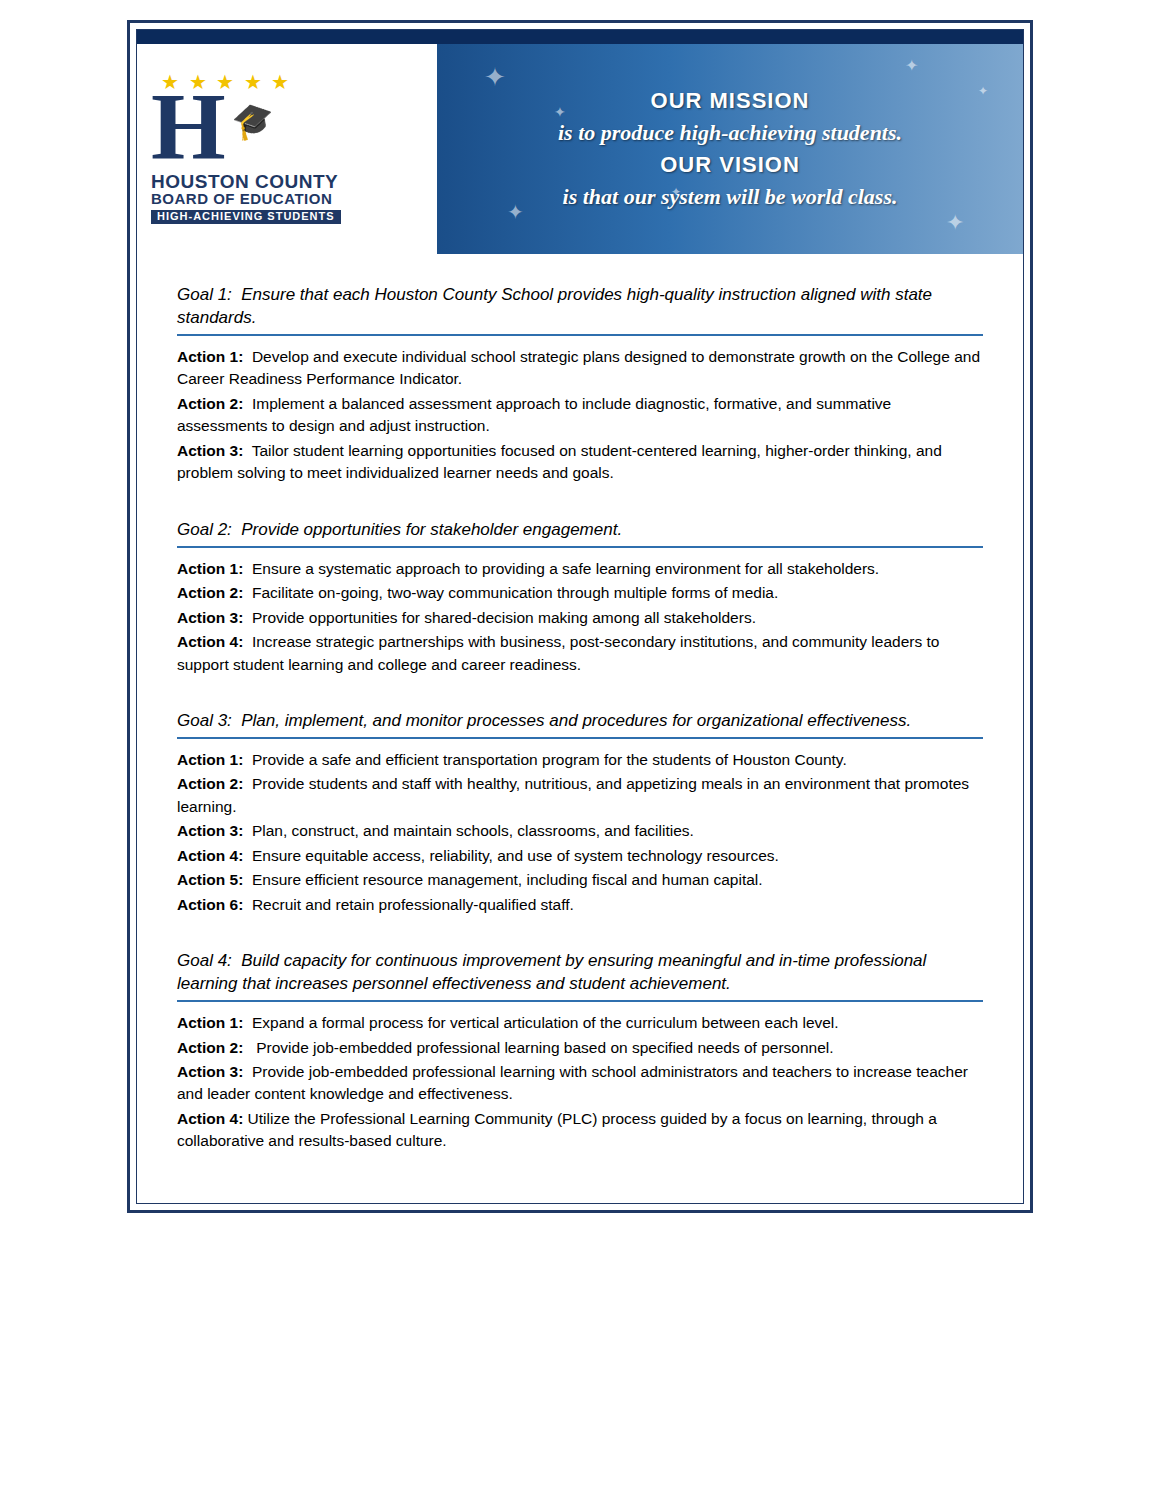★ ★ ★ ★ ★
H 🎓
HOUSTON COUNTY
BOARD OF EDUCATION
HIGH-ACHIEVING STUDENTS
✦ ✦ ✦ ✦ ✦ ✦ ✦
OUR MISSION
is to produce high-achieving students.
OUR VISION
is that our system will be world class.
Goal 1: Ensure that each Houston County School provides high-quality instruction aligned with state standards.
Action 1: Develop and execute individual school strategic plans designed to demonstrate growth on the College and Career Readiness Performance Indicator.
Action 2: Implement a balanced assessment approach to include diagnostic, formative, and summative assessments to design and adjust instruction.
Action 3: Tailor student learning opportunities focused on student-centered learning, higher-order thinking, and problem solving to meet individualized learner needs and goals.
Goal 2: Provide opportunities for stakeholder engagement.
Action 1: Ensure a systematic approach to providing a safe learning environment for all stakeholders.
Action 2: Facilitate on-going, two-way communication through multiple forms of media.
Action 3: Provide opportunities for shared-decision making among all stakeholders.
Action 4: Increase strategic partnerships with business, post-secondary institutions, and community leaders to support student learning and college and career readiness.
Goal 3: Plan, implement, and monitor processes and procedures for organizational effectiveness.
Action 1: Provide a safe and efficient transportation program for the students of Houston County.
Action 2: Provide students and staff with healthy, nutritious, and appetizing meals in an environment that promotes learning.
Action 3: Plan, construct, and maintain schools, classrooms, and facilities.
Action 4: Ensure equitable access, reliability, and use of system technology resources.
Action 5: Ensure efficient resource management, including fiscal and human capital.
Action 6: Recruit and retain professionally-qualified staff.
Goal 4: Build capacity for continuous improvement by ensuring meaningful and in-time professional learning that increases personnel effectiveness and student achievement.
Action 1: Expand a formal process for vertical articulation of the curriculum between each level.
Action 2: Provide job-embedded professional learning based on specified needs of personnel.
Action 3: Provide job-embedded professional learning with school administrators and teachers to increase teacher and leader content knowledge and effectiveness.
Action 4: Utilize the Professional Learning Community (PLC) process guided by a focus on learning, through a collaborative and results-based culture.